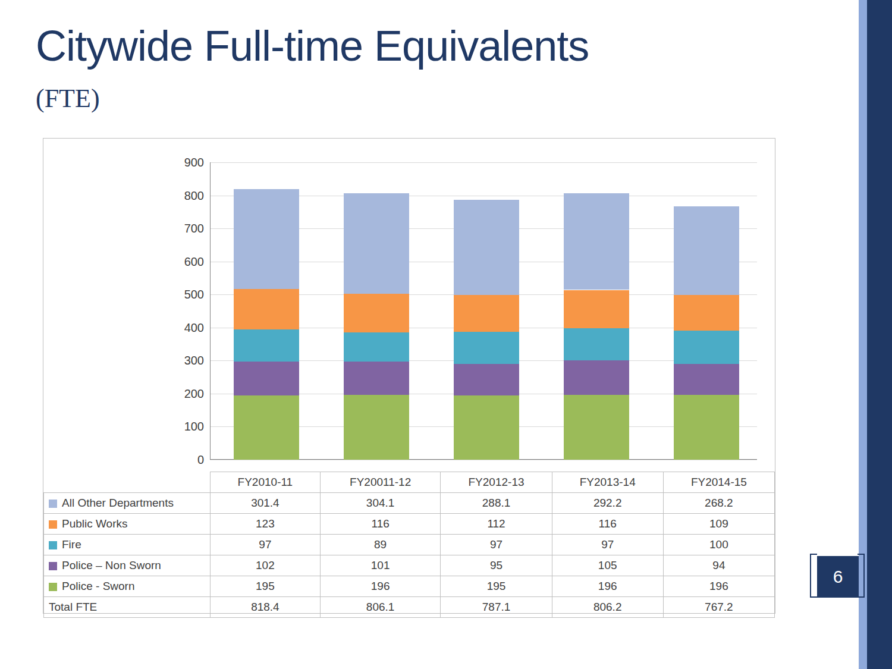Citywide Full-time Equivalents
(FTE)
900
800
700
600
500
400
300
200
100
0
| | FY2010-11 | FY20011-12 | FY2012-13 | FY2013-14 | FY2014-15 |
| All Other Departments | 301.4 | 304.1 | 288.1 | 292.2 | 268.2 |
| Public Works | 123 | 116 | 112 | 116 | 109 |
| Fire | 97 | 89 | 97 | 97 | 100 |
| Police – Non Sworn | 102 | 101 | 95 | 105 | 94 |
| Police - Sworn | 195 | 196 | 195 | 196 | 196 |
| Total FTE | 818.4 | 806.1 | 787.1 | 806.2 | 767.2 |
6